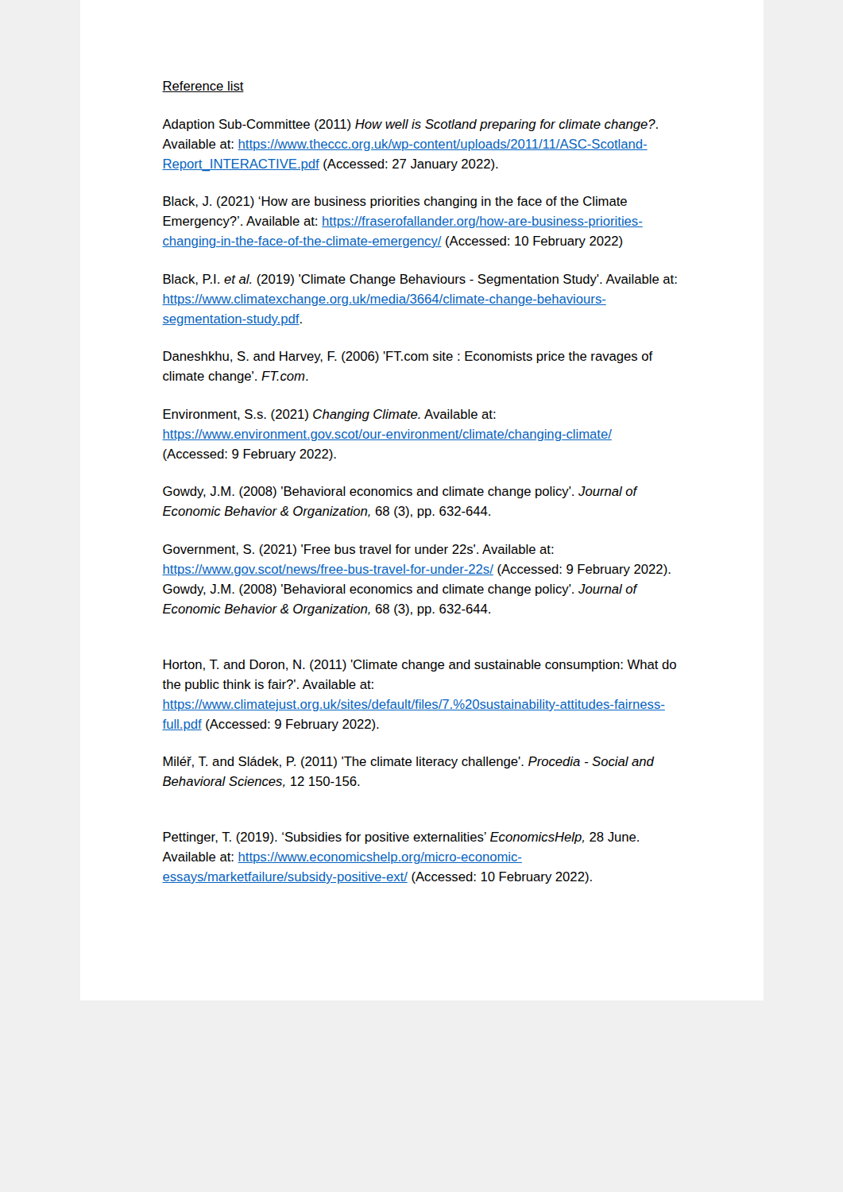Reference list
Adaption Sub-Committee (2011) How well is Scotland preparing for climate change?. Available at: https://www.theccc.org.uk/wp-content/uploads/2011/11/ASC-Scotland-Report_INTERACTIVE.pdf (Accessed: 27 January 2022).
Black, J. (2021) ‘How are business priorities changing in the face of the Climate Emergency?’. Available at: https://fraserofallander.org/how-are-business-priorities-changing-in-the-face-of-the-climate-emergency/ (Accessed: 10 February 2022)
Black, P.I. et al. (2019) 'Climate Change Behaviours - Segmentation Study'. Available at: https://www.climatexchange.org.uk/media/3664/climate-change-behaviours-segmentation-study.pdf.
Daneshkhu, S. and Harvey, F. (2006) 'FT.com site : Economists price the ravages of climate change'. FT.com.
Environment, S.s. (2021) Changing Climate. Available at: https://www.environment.gov.scot/our-environment/climate/changing-climate/ (Accessed: 9 February 2022).
Gowdy, J.M. (2008) 'Behavioral economics and climate change policy'. Journal of Economic Behavior & Organization, 68 (3), pp. 632-644.
Government, S. (2021) 'Free bus travel for under 22s'. Available at: https://www.gov.scot/news/free-bus-travel-for-under-22s/ (Accessed: 9 February 2022).
Gowdy, J.M. (2008) 'Behavioral economics and climate change policy'. Journal of Economic Behavior & Organization, 68 (3), pp. 632-644.
Horton, T. and Doron, N. (2011) 'Climate change and sustainable consumption: What do the public think is fair?'. Available at: https://www.climatejust.org.uk/sites/default/files/7.%20sustainability-attitudes-fairness-full.pdf (Accessed: 9 February 2022).
Miléř, T. and Sládek, P. (2011) 'The climate literacy challenge'. Procedia - Social and Behavioral Sciences, 12 150-156.
Pettinger, T. (2019). ‘Subsidies for positive externalities’ EconomicsHelp, 28 June. Available at: https://www.economicshelp.org/micro-economic-essays/marketfailure/subsidy-positive-ext/ (Accessed: 10 February 2022).